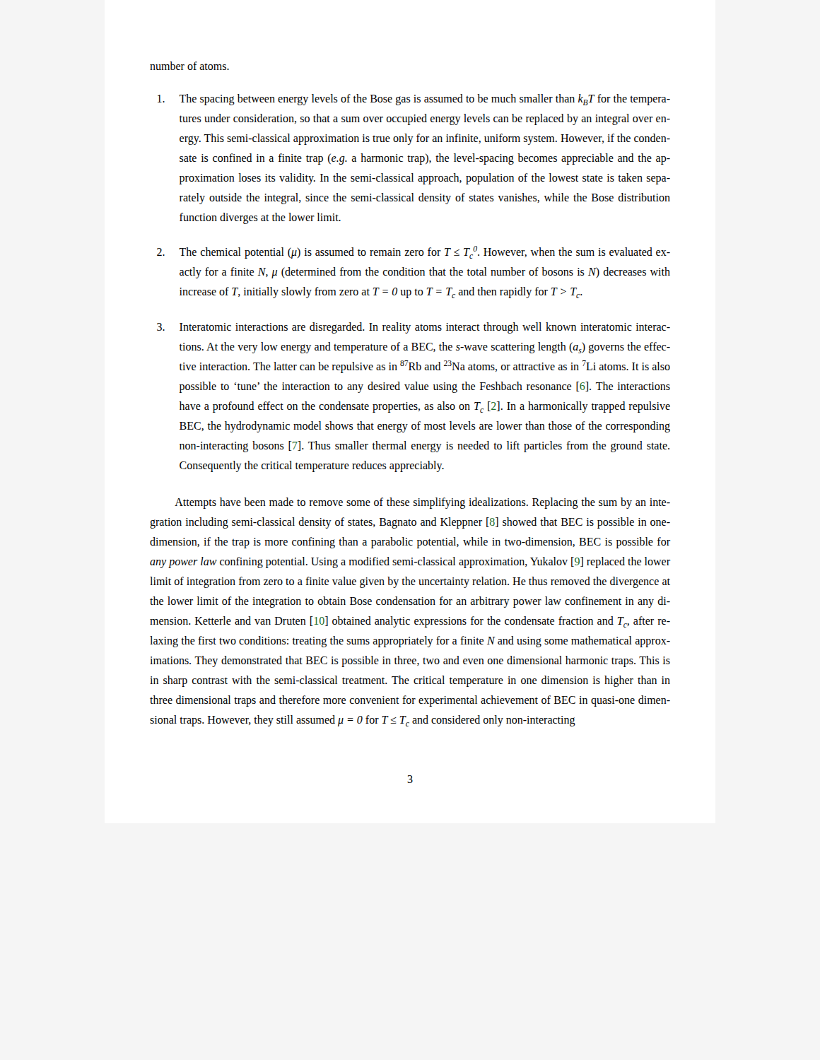number of atoms.
The spacing between energy levels of the Bose gas is assumed to be much smaller than kBT for the temperatures under consideration, so that a sum over occupied energy levels can be replaced by an integral over energy. This semi-classical approximation is true only for an infinite, uniform system. However, if the condensate is confined in a finite trap (e.g. a harmonic trap), the level-spacing becomes appreciable and the approximation loses its validity. In the semi-classical approach, population of the lowest state is taken separately outside the integral, since the semi-classical density of states vanishes, while the Bose distribution function diverges at the lower limit.
The chemical potential (μ) is assumed to remain zero for T ≤ Tc0. However, when the sum is evaluated exactly for a finite N, μ (determined from the condition that the total number of bosons is N) decreases with increase of T, initially slowly from zero at T = 0 up to T = Tc and then rapidly for T > Tc.
Interatomic interactions are disregarded. In reality atoms interact through well known interatomic interactions. At the very low energy and temperature of a BEC, the s-wave scattering length (as) governs the effective interaction. The latter can be repulsive as in 87Rb and 23Na atoms, or attractive as in 7Li atoms. It is also possible to ‘tune’ the interaction to any desired value using the Feshbach resonance [6]. The interactions have a profound effect on the condensate properties, as also on Tc [2]. In a harmonically trapped repulsive BEC, the hydrodynamic model shows that energy of most levels are lower than those of the corresponding non-interacting bosons [7]. Thus smaller thermal energy is needed to lift particles from the ground state. Consequently the critical temperature reduces appreciably.
Attempts have been made to remove some of these simplifying idealizations. Replacing the sum by an integration including semi-classical density of states, Bagnato and Kleppner [8] showed that BEC is possible in one-dimension, if the trap is more confining than a parabolic potential, while in two-dimension, BEC is possible for any power law confining potential. Using a modified semi-classical approximation, Yukalov [9] replaced the lower limit of integration from zero to a finite value given by the uncertainty relation. He thus removed the divergence at the lower limit of the integration to obtain Bose condensation for an arbitrary power law confinement in any dimension. Ketterle and van Druten [10] obtained analytic expressions for the condensate fraction and Tc, after relaxing the first two conditions: treating the sums appropriately for a finite N and using some mathematical approximations. They demonstrated that BEC is possible in three, two and even one dimensional harmonic traps. This is in sharp contrast with the semi-classical treatment. The critical temperature in one dimension is higher than in three dimensional traps and therefore more convenient for experimental achievement of BEC in quasi-one dimensional traps. However, they still assumed μ = 0 for T ≤ Tc and considered only non-interacting
3